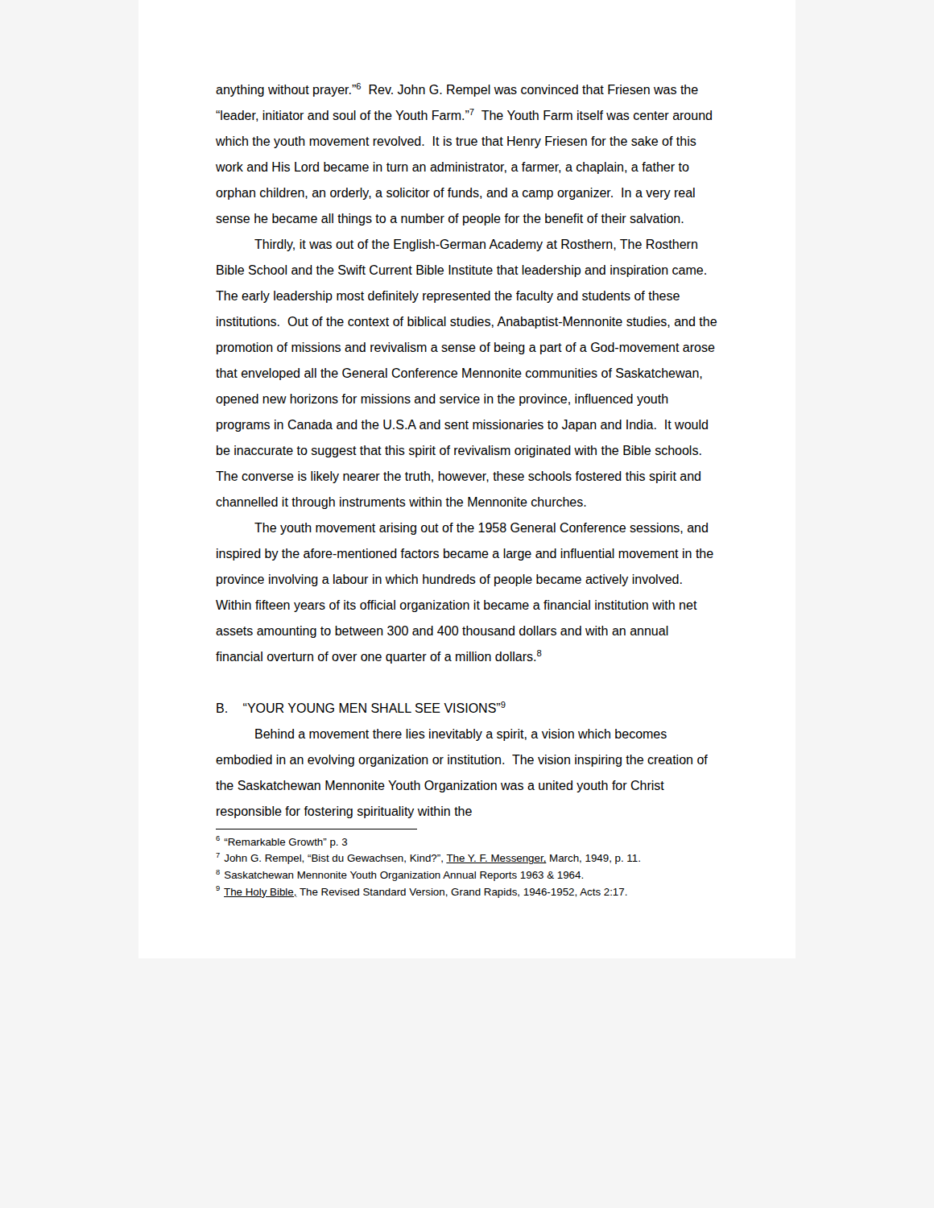anything without prayer.”6 Rev. John G. Rempel was convinced that Friesen was the “leader, initiator and soul of the Youth Farm.”7 The Youth Farm itself was center around which the youth movement revolved. It is true that Henry Friesen for the sake of this work and His Lord became in turn an administrator, a farmer, a chaplain, a father to orphan children, an orderly, a solicitor of funds, and a camp organizer. In a very real sense he became all things to a number of people for the benefit of their salvation.
Thirdly, it was out of the English-German Academy at Rosthern, The Rosthern Bible School and the Swift Current Bible Institute that leadership and inspiration came. The early leadership most definitely represented the faculty and students of these institutions. Out of the context of biblical studies, Anabaptist-Mennonite studies, and the promotion of missions and revivalism a sense of being a part of a God-movement arose that enveloped all the General Conference Mennonite communities of Saskatchewan, opened new horizons for missions and service in the province, influenced youth programs in Canada and the U.S.A and sent missionaries to Japan and India. It would be inaccurate to suggest that this spirit of revivalism originated with the Bible schools. The converse is likely nearer the truth, however, these schools fostered this spirit and channelled it through instruments within the Mennonite churches.
The youth movement arising out of the 1958 General Conference sessions, and inspired by the afore-mentioned factors became a large and influential movement in the province involving a labour in which hundreds of people became actively involved. Within fifteen years of its official organization it became a financial institution with net assets amounting to between 300 and 400 thousand dollars and with an annual financial overturn of over one quarter of a million dollars.8
B.“YOUR YOUNG MEN SHALL SEE VISIONS”9
Behind a movement there lies inevitably a spirit, a vision which becomes embodied in an evolving organization or institution. The vision inspiring the creation of the Saskatchewan Mennonite Youth Organization was a united youth for Christ responsible for fostering spirituality within the
6 “Remarkable Growth” p. 3
7 John G. Rempel, “Bist du Gewachsen, Kind?”, The Y. F. Messenger, March, 1949, p. 11.
8 Saskatchewan Mennonite Youth Organization Annual Reports 1963 & 1964.
9 The Holy Bible, The Revised Standard Version, Grand Rapids, 1946-1952, Acts 2:17.